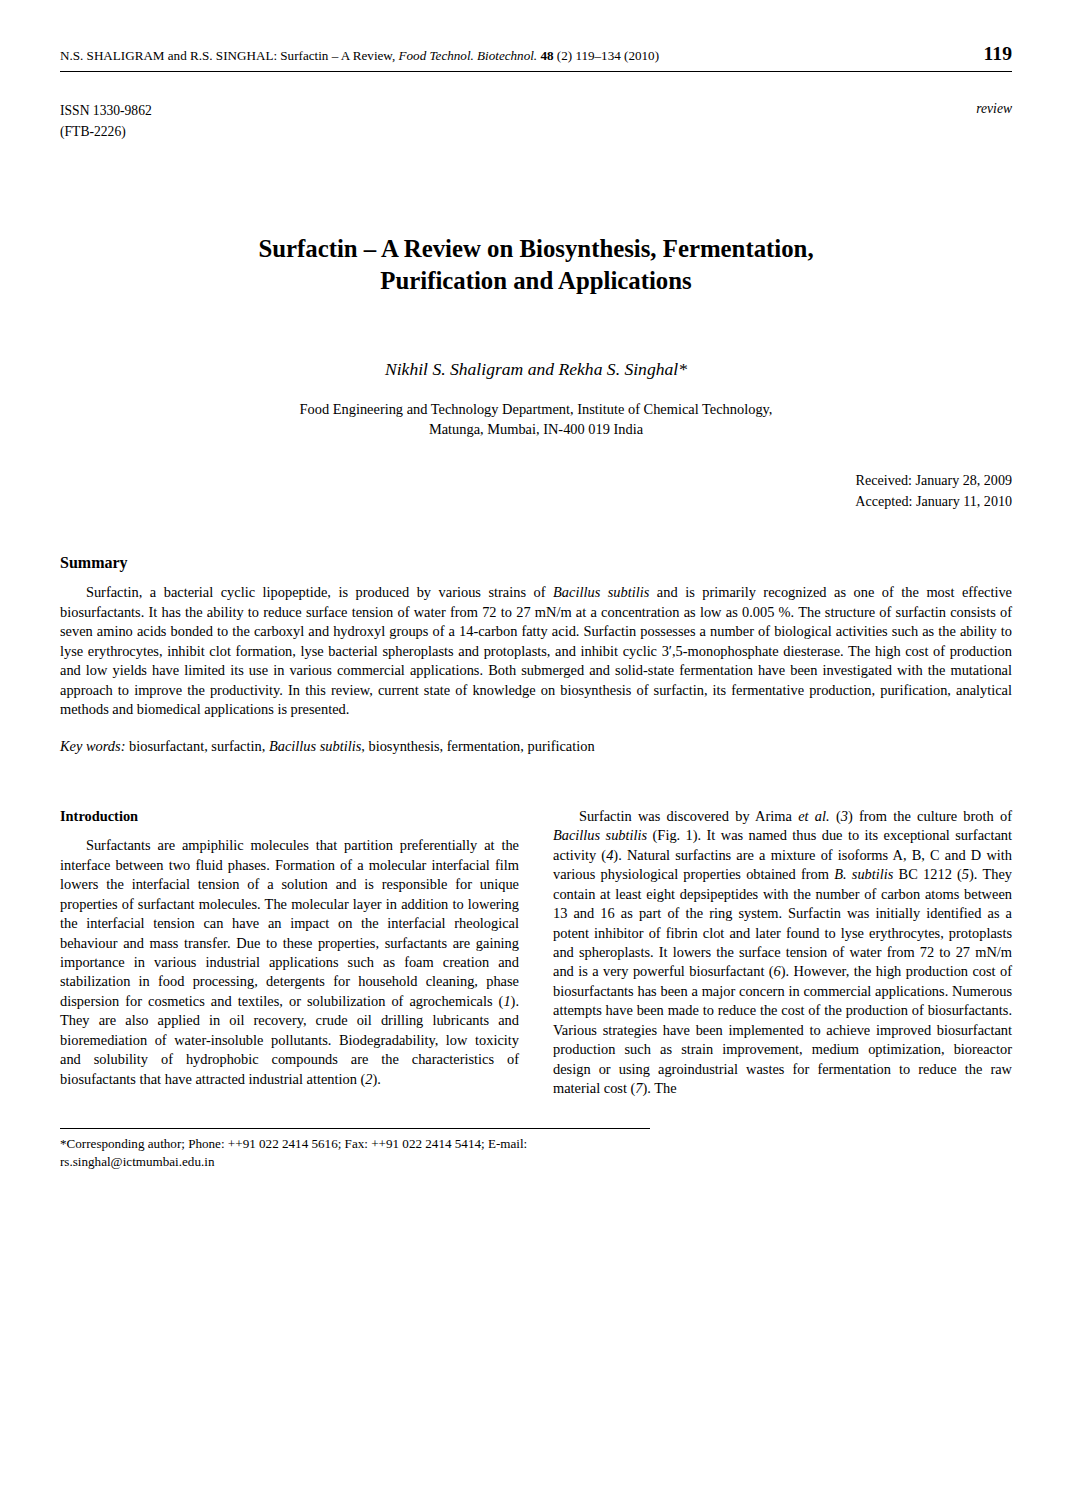N.S. SHALIGRAM and R.S. SINGHAL: Surfactin – A Review, Food Technol. Biotechnol. 48 (2) 119–134 (2010)
119
ISSN 1330-9862
(FTB-2226)
review
Surfactin – A Review on Biosynthesis, Fermentation,
Purification and Applications
Nikhil S. Shaligram and Rekha S. Singhal*
Food Engineering and Technology Department, Institute of Chemical Technology,
Matunga, Mumbai, IN-400 019 India
Received: January 28, 2009
Accepted: January 11, 2010
Summary
Surfactin, a bacterial cyclic lipopeptide, is produced by various strains of Bacillus subtilis and is primarily recognized as one of the most effective biosurfactants. It has the ability to reduce surface tension of water from 72 to 27 mN/m at a concentration as low as 0.005 %. The structure of surfactin consists of seven amino acids bonded to the carboxyl and hydroxyl groups of a 14-carbon fatty acid. Surfactin possesses a number of biological activities such as the ability to lyse erythrocytes, inhibit clot formation, lyse bacterial spheroplasts and protoplasts, and inhibit cyclic 3′,5-monophosphate diesterase. The high cost of production and low yields have limited its use in various commercial applications. Both submerged and solid-state fermentation have been investigated with the mutational approach to improve the productivity. In this review, current state of knowledge on biosynthesis of surfactin, its fermentative production, purification, analytical methods and biomedical applications is presented.
Key words: biosurfactant, surfactin, Bacillus subtilis, biosynthesis, fermentation, purification
Introduction
Surfactants are ampiphilic molecules that partition preferentially at the interface between two fluid phases. Formation of a molecular interfacial film lowers the interfacial tension of a solution and is responsible for unique properties of surfactant molecules. The molecular layer in addition to lowering the interfacial tension can have an impact on the interfacial rheological behaviour and mass transfer. Due to these properties, surfactants are gaining importance in various industrial applications such as foam creation and stabilization in food processing, detergents for household cleaning, phase dispersion for cosmetics and textiles, or solubilization of agrochemicals (1). They are also applied in oil recovery, crude oil drilling lubricants and bioremediation of water-insoluble pollutants. Biodegradability, low toxicity and solubility of hydrophobic compounds are the characteristics of biosufactants that have attracted industrial attention (2).
Surfactin was discovered by Arima et al. (3) from the culture broth of Bacillus subtilis (Fig. 1). It was named thus due to its exceptional surfactant activity (4). Natural surfactins are a mixture of isoforms A, B, C and D with various physiological properties obtained from B. subtilis BC 1212 (5). They contain at least eight depsipeptides with the number of carbon atoms between 13 and 16 as part of the ring system. Surfactin was initially identified as a potent inhibitor of fibrin clot and later found to lyse erythrocytes, protoplasts and spheroplasts. It lowers the surface tension of water from 72 to 27 mN/m and is a very powerful biosurfactant (6). However, the high production cost of biosurfactants has been a major concern in commercial applications. Numerous attempts have been made to reduce the cost of the production of biosurfactants. Various strategies have been implemented to achieve improved biosurfactant production such as strain improvement, medium optimization, bioreactor design or using agroindustrial wastes for fermentation to reduce the raw material cost (7). The
*Corresponding author; Phone: ++91 022 2414 5616; Fax: ++91 022 2414 5414; E-mail: rs.singhal@ictmumbai.edu.in